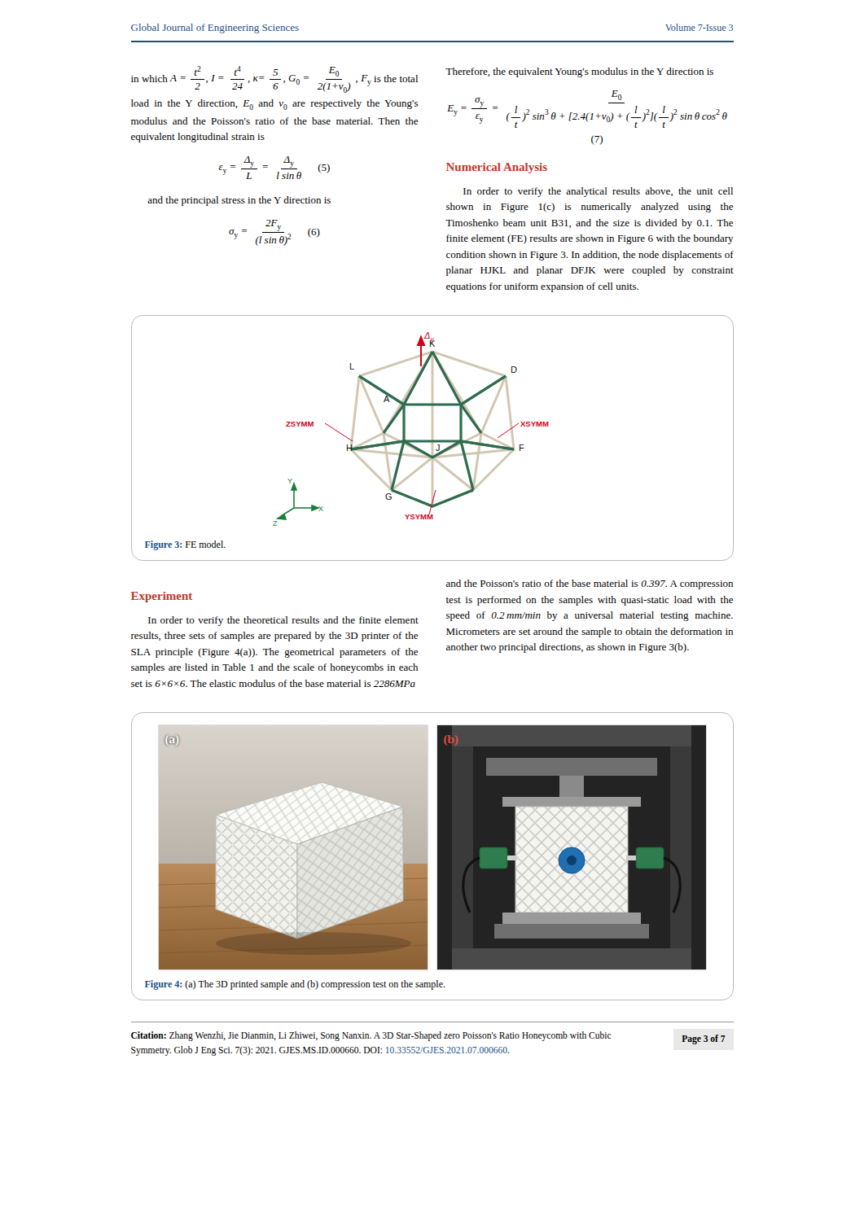Global Journal of Engineering Sciences
Volume 7-Issue 3
in which A = t22, I = t424, κ= 56, G0 = E02(1+ν0), Fy is the total load in the Y direction, E0 and ν0 are respectively the Young's modulus and the Poisson's ratio of the base material. Then the equivalent longitudinal strain is
εy = Δy L = Δy l sin θ (5)
and the principal stress in the Y direction is
σy = 2Fy(l sin θ)2 (6)
Therefore, the equivalent Young's modulus in the Y direction is
Ey = σy εy = E0 (lt)2 sin3 θ + [2.4(1+ν0) + (lt)2](lt)2 sin θ cos2 θ (7)
Numerical Analysis
In order to verify the analytical results above, the unit cell shown in Figure 1(c) is numerically analyzed using the Timoshenko beam unit B31, and the size is divided by 0.1. The finite element (FE) results are shown in Figure 6 with the boundary condition shown in Figure 3. In addition, the node displacements of planar HJKL and planar DFJK were coupled by constraint equations for uniform expansion of cell units.
Δy L K D A J H F G ZSYMM XSYMM YSYMM Y X Z
Figure 3: FE model.
Experiment
In order to verify the theoretical results and the finite element results, three sets of samples are prepared by the 3D printer of the SLA principle (Figure 4(a)). The geometrical parameters of the samples are listed in Table 1 and the scale of honeycombs in each set is 6×6×6. The elastic modulus of the base material is 2286MPa
and the Poisson's ratio of the base material is 0.397. A compression test is performed on the samples with quasi-static load with the speed of 0.2 mm/min by a universal material testing machine. Micrometers are set around the sample to obtain the deformation in another two principal directions, as shown in Figure 3(b).
(a)
(b)
Figure 4: (a) The 3D printed sample and (b) compression test on the sample.
Citation: Zhang Wenzhi, Jie Dianmin, Li Zhiwei, Song Nanxin. A 3D Star-Shaped zero Poisson's Ratio Honeycomb with Cubic Symmetry. Glob J Eng Sci. 7(3): 2021. GJES.MS.ID.000660. DOI: 10.33552/GJES.2021.07.000660.
Page 3 of 7